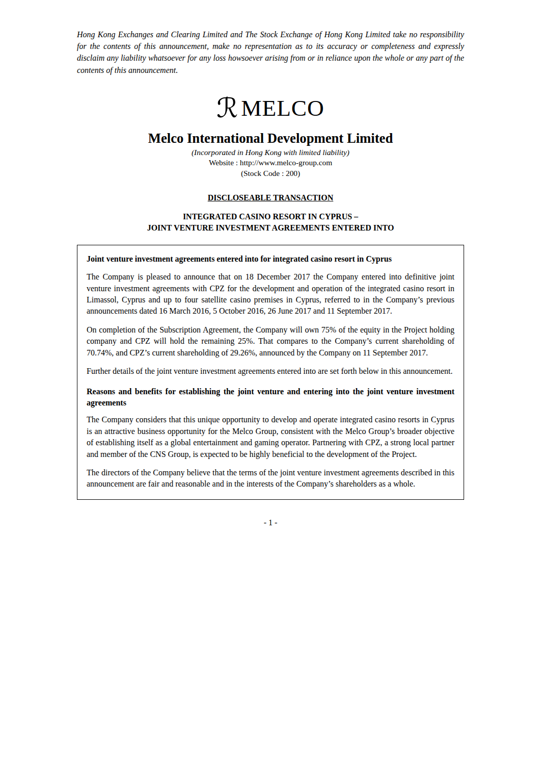Hong Kong Exchanges and Clearing Limited and The Stock Exchange of Hong Kong Limited take no responsibility for the contents of this announcement, make no representation as to its accuracy or completeness and expressly disclaim any liability whatsoever for any loss howsoever arising from or in reliance upon the whole or any part of the contents of this announcement.
ℛMELCO
Melco International Development Limited
(Incorporated in Hong Kong with limited liability)
Website : http://www.melco-group.com
(Stock Code : 200)
DISCLOSEABLE TRANSACTION
INTEGRATED CASINO RESORT IN CYPRUS –
JOINT VENTURE INVESTMENT AGREEMENTS ENTERED INTO
Joint venture investment agreements entered into for integrated casino resort in Cyprus
The Company is pleased to announce that on 18 December 2017 the Company entered into definitive joint venture investment agreements with CPZ for the development and operation of the integrated casino resort in Limassol, Cyprus and up to four satellite casino premises in Cyprus, referred to in the Company’s previous announcements dated 16 March 2016, 5 October 2016, 26 June 2017 and 11 September 2017.
On completion of the Subscription Agreement, the Company will own 75% of the equity in the Project holding company and CPZ will hold the remaining 25%. That compares to the Company’s current shareholding of 70.74%, and CPZ’s current shareholding of 29.26%, announced by the Company on 11 September 2017.
Further details of the joint venture investment agreements entered into are set forth below in this announcement.
Reasons and benefits for establishing the joint venture and entering into the joint venture investment agreements
The Company considers that this unique opportunity to develop and operate integrated casino resorts in Cyprus is an attractive business opportunity for the Melco Group, consistent with the Melco Group’s broader objective of establishing itself as a global entertainment and gaming operator. Partnering with CPZ, a strong local partner and member of the CNS Group, is expected to be highly beneficial to the development of the Project.
The directors of the Company believe that the terms of the joint venture investment agreements described in this announcement are fair and reasonable and in the interests of the Company’s shareholders as a whole.
- 1 -